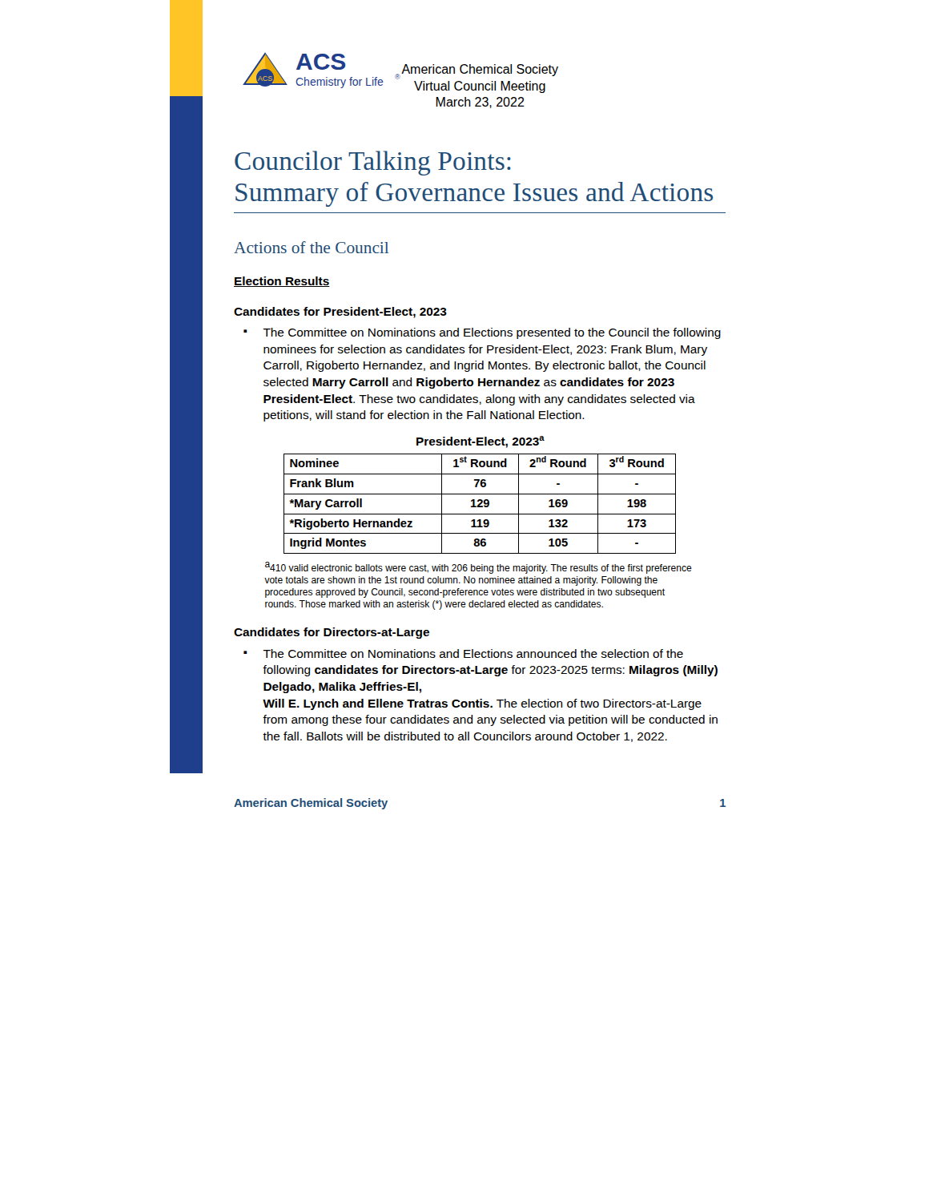ACS ACS Chemistry for Life ®
American Chemical Society
Virtual Council Meeting
March 23, 2022
Councilor Talking Points:
Summary of Governance Issues and Actions
Actions of the Council
Election Results
Candidates for President-Elect, 2023
The Committee on Nominations and Elections presented to the Council the following nominees for selection as candidates for President-Elect, 2023: Frank Blum, Mary Carroll, Rigoberto Hernandez, and Ingrid Montes. By electronic ballot, the Council selected Marry Carroll and Rigoberto Hernandez as candidates for 2023 President-Elect. These two candidates, along with any candidates selected via petitions, will stand for election in the Fall National Election.
President-Elect, 2023 a
| Nominee | 1 st Round | 2 nd Round | 3 rd Round |
| --- | --- | --- | --- |
| Frank Blum | 76 | - | - |
| *Mary Carroll | 129 | 169 | 198 |
| *Rigoberto Hernandez | 119 | 132 | 173 |
| Ingrid Montes | 86 | 105 | - |
a410 valid electronic ballots were cast, with 206 being the majority. The results of the first preference vote totals are shown in the 1st round column. No nominee attained a majority. Following the procedures approved by Council, second-preference votes were distributed in two subsequent rounds. Those marked with an asterisk (*) were declared elected as candidates.
Candidates for Directors-at-Large
The Committee on Nominations and Elections announced the selection of the following candidates for Directors-at-Large for 2023-2025 terms: Milagros (Milly) Delgado, Malika Jeffries-El,
Will E. Lynch and Ellene Tratras Contis. The election of two Directors-at-Large from among these four candidates and any selected via petition will be conducted in the fall. Ballots will be distributed to all Councilors around October 1, 2022.
American Chemical Society 1